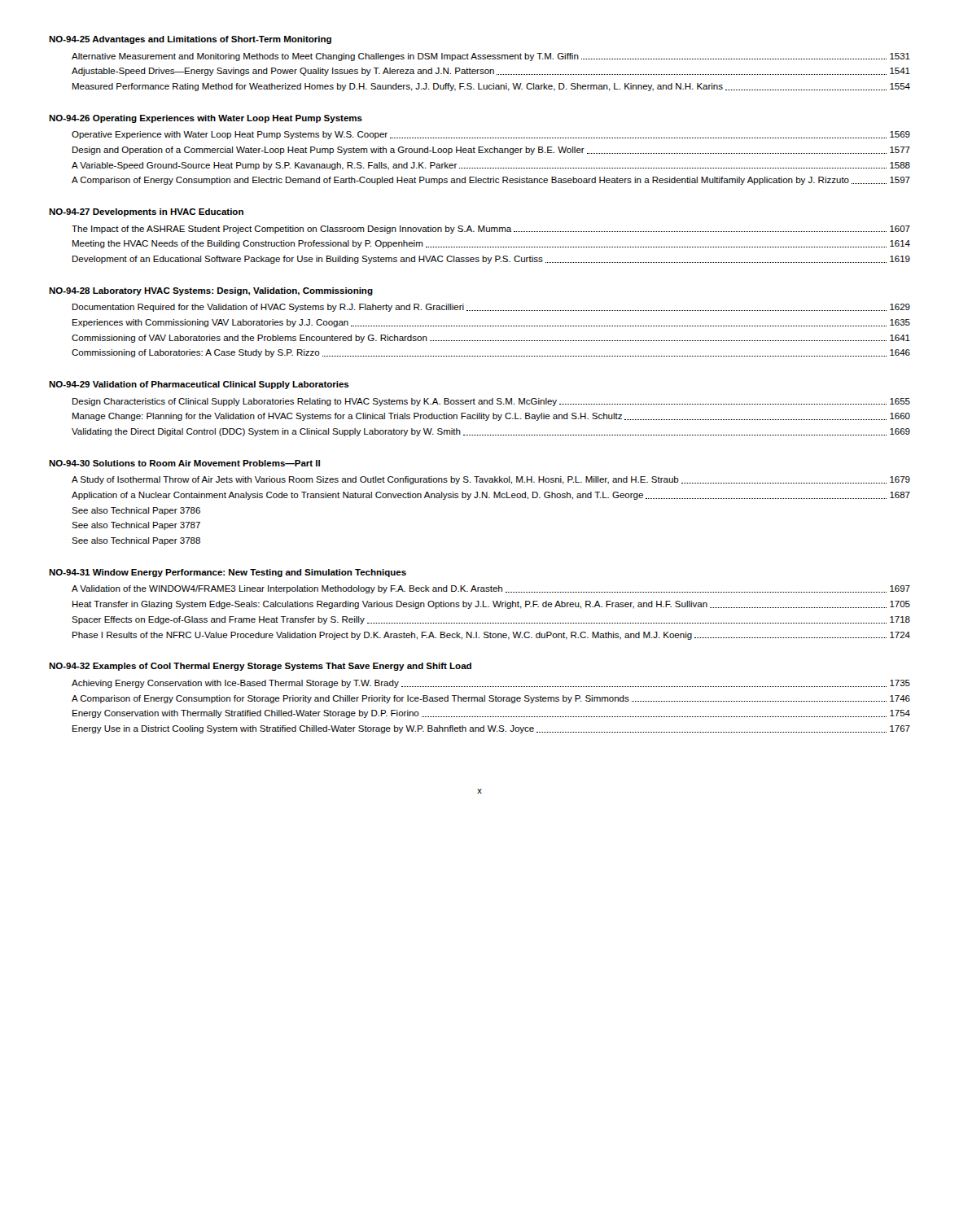NO-94-25 Advantages and Limitations of Short-Term Monitoring
Alternative Measurement and Monitoring Methods to Meet Changing Challenges in DSM Impact Assessment by T.M. Giffin 1531
Adjustable-Speed Drives—Energy Savings and Power Quality Issues by T. Alereza and J.N. Patterson 1541
Measured Performance Rating Method for Weatherized Homes by D.H. Saunders, J.J. Duffy, F.S. Luciani, W. Clarke, D. Sherman, L. Kinney, and N.H. Karins 1554
NO-94-26 Operating Experiences with Water Loop Heat Pump Systems
Operative Experience with Water Loop Heat Pump Systems by W.S. Cooper 1569
Design and Operation of a Commercial Water-Loop Heat Pump System with a Ground-Loop Heat Exchanger by B.E. Woller 1577
A Variable-Speed Ground-Source Heat Pump by S.P. Kavanaugh, R.S. Falls, and J.K. Parker 1588
A Comparison of Energy Consumption and Electric Demand of Earth-Coupled Heat Pumps and Electric Resistance Baseboard Heaters in a Residential Multifamily Application by J. Rizzuto 1597
NO-94-27 Developments in HVAC Education
The Impact of the ASHRAE Student Project Competition on Classroom Design Innovation by S.A. Mumma 1607
Meeting the HVAC Needs of the Building Construction Professional by P. Oppenheim 1614
Development of an Educational Software Package for Use in Building Systems and HVAC Classes by P.S. Curtiss 1619
NO-94-28 Laboratory HVAC Systems: Design, Validation, Commissioning
Documentation Required for the Validation of HVAC Systems by R.J. Flaherty and R. Gracillieri 1629
Experiences with Commissioning VAV Laboratories by J.J. Coogan 1635
Commissioning of VAV Laboratories and the Problems Encountered by G. Richardson 1641
Commissioning of Laboratories: A Case Study by S.P. Rizzo 1646
NO-94-29 Validation of Pharmaceutical Clinical Supply Laboratories
Design Characteristics of Clinical Supply Laboratories Relating to HVAC Systems by K.A. Bossert and S.M. McGinley 1655
Manage Change: Planning for the Validation of HVAC Systems for a Clinical Trials Production Facility by C.L. Baylie and S.H. Schultz 1660
Validating the Direct Digital Control (DDC) System in a Clinical Supply Laboratory by W. Smith 1669
NO-94-30 Solutions to Room Air Movement Problems—Part II
A Study of Isothermal Throw of Air Jets with Various Room Sizes and Outlet Configurations by S. Tavakkol, M.H. Hosni, P.L. Miller, and H.E. Straub 1679
Application of a Nuclear Containment Analysis Code to Transient Natural Convection Analysis by J.N. McLeod, D. Ghosh, and T.L. George 1687
See also Technical Paper 3786
See also Technical Paper 3787
See also Technical Paper 3788
NO-94-31 Window Energy Performance: New Testing and Simulation Techniques
A Validation of the WINDOW4/FRAME3 Linear Interpolation Methodology by F.A. Beck and D.K. Arasteh 1697
Heat Transfer in Glazing System Edge-Seals: Calculations Regarding Various Design Options by J.L. Wright, P.F. de Abreu, R.A. Fraser, and H.F. Sullivan 1705
Spacer Effects on Edge-of-Glass and Frame Heat Transfer by S. Reilly 1718
Phase I Results of the NFRC U-Value Procedure Validation Project by D.K. Arasteh, F.A. Beck, N.I. Stone, W.C. duPont, R.C. Mathis, and M.J. Koenig 1724
NO-94-32 Examples of Cool Thermal Energy Storage Systems That Save Energy and Shift Load
Achieving Energy Conservation with Ice-Based Thermal Storage by T.W. Brady 1735
A Comparison of Energy Consumption for Storage Priority and Chiller Priority for Ice-Based Thermal Storage Systems by P. Simmonds 1746
Energy Conservation with Thermally Stratified Chilled-Water Storage by D.P. Fiorino 1754
Energy Use in a District Cooling System with Stratified Chilled-Water Storage by W.P. Bahnfleth and W.S. Joyce 1767
x